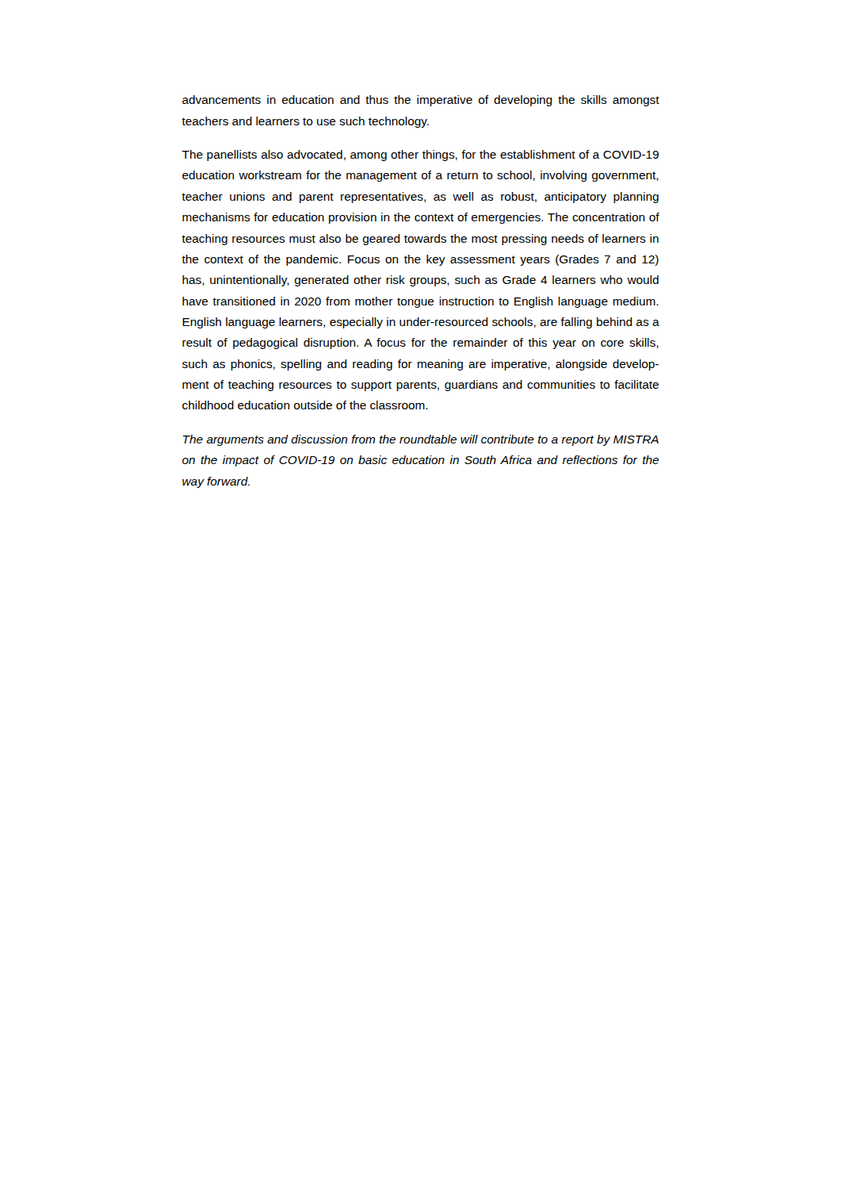advancements in education and thus the imperative of developing the skills amongst teachers and learners to use such technology.
The panellists also advocated, among other things, for the establishment of a COVID-19 education workstream for the management of a return to school, involving government, teacher unions and parent representatives, as well as robust, anticipatory planning mechanisms for education provision in the context of emergencies. The concentration of teaching resources must also be geared towards the most pressing needs of learners in the context of the pandemic. Focus on the key assessment years (Grades 7 and 12) has, unintentionally, generated other risk groups, such as Grade 4 learners who would have transitioned in 2020 from mother tongue instruction to English language medium. English language learners, especially in under-resourced schools, are falling behind as a result of pedagogical disruption. A focus for the remainder of this year on core skills, such as phonics, spelling and reading for meaning are imperative, alongside development of teaching resources to support parents, guardians and communities to facilitate childhood education outside of the classroom.
The arguments and discussion from the roundtable will contribute to a report by MISTRA on the impact of COVID-19 on basic education in South Africa and reflections for the way forward.